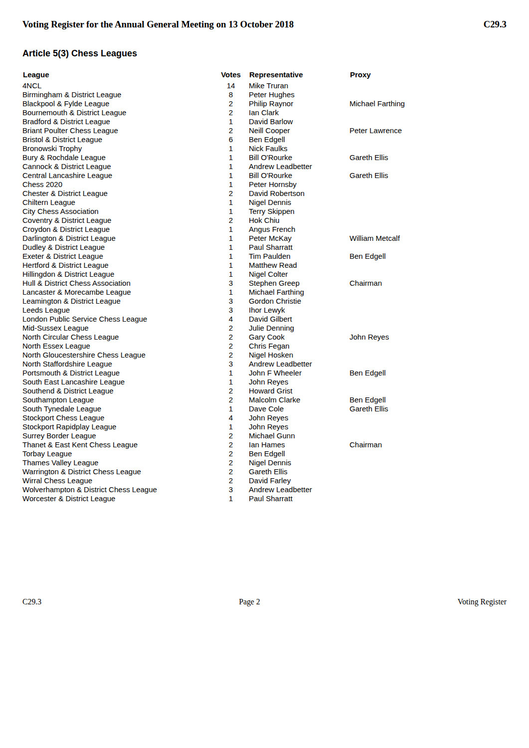Voting Register for the Annual General Meeting on 13 October 2018 C29.3
Article 5(3) Chess Leagues
| League | Votes | Representative | Proxy |
| --- | --- | --- | --- |
| 4NCL | 14 | Mike Truran | |
| Birmingham & District League | 8 | Peter Hughes | |
| Blackpool & Fylde League | 2 | Philip Raynor | Michael Farthing |
| Bournemouth & District League | 2 | Ian Clark | |
| Bradford & District League | 1 | David Barlow | |
| Briant Poulter Chess League | 2 | Neill Cooper | Peter Lawrence |
| Bristol & District League | 6 | Ben Edgell | |
| Bronowski Trophy | 1 | Nick Faulks | |
| Bury & Rochdale League | 1 | Bill O'Rourke | Gareth Ellis |
| Cannock & District League | 1 | Andrew Leadbetter | |
| Central Lancashire League | 1 | Bill O'Rourke | Gareth Ellis |
| Chess 2020 | 1 | Peter Hornsby | |
| Chester & District League | 2 | David Robertson | |
| Chiltern League | 1 | Nigel Dennis | |
| City Chess Association | 1 | Terry Skippen | |
| Coventry & District League | 2 | Hok Chiu | |
| Croydon & District League | 1 | Angus French | |
| Darlington & District League | 1 | Peter McKay | William Metcalf |
| Dudley & District League | 1 | Paul Sharratt | |
| Exeter & District League | 1 | Tim Paulden | Ben Edgell |
| Hertford & District League | 1 | Matthew Read | |
| Hillingdon & District League | 1 | Nigel Colter | |
| Hull & District Chess Association | 3 | Stephen Greep | Chairman |
| Lancaster & Morecambe League | 1 | Michael Farthing | |
| Leamington & District League | 3 | Gordon Christie | |
| Leeds League | 3 | Ihor Lewyk | |
| London Public Service Chess League | 4 | David Gilbert | |
| Mid-Sussex League | 2 | Julie Denning | |
| North Circular Chess League | 2 | Gary Cook | John Reyes |
| North Essex League | 2 | Chris Fegan | |
| North Gloucestershire Chess League | 2 | Nigel Hosken | |
| North Staffordshire League | 3 | Andrew Leadbetter | |
| Portsmouth & District League | 1 | John F Wheeler | Ben Edgell |
| South East Lancashire League | 1 | John Reyes | |
| Southend & District League | 2 | Howard Grist | |
| Southampton League | 2 | Malcolm Clarke | Ben Edgell |
| South Tynedale League | 1 | Dave Cole | Gareth Ellis |
| Stockport Chess League | 4 | John Reyes | |
| Stockport Rapidplay League | 1 | John Reyes | |
| Surrey Border League | 2 | Michael Gunn | |
| Thanet & East Kent Chess League | 2 | Ian Hames | Chairman |
| Torbay League | 2 | Ben Edgell | |
| Thames Valley League | 2 | Nigel Dennis | |
| Warrington & District Chess League | 2 | Gareth Ellis | |
| Wirral Chess League | 2 | David Farley | |
| Wolverhampton & District Chess League | 3 | Andrew Leadbetter | |
| Worcester & District League | 1 | Paul Sharratt | |
C29.3 Page 2 Voting Register